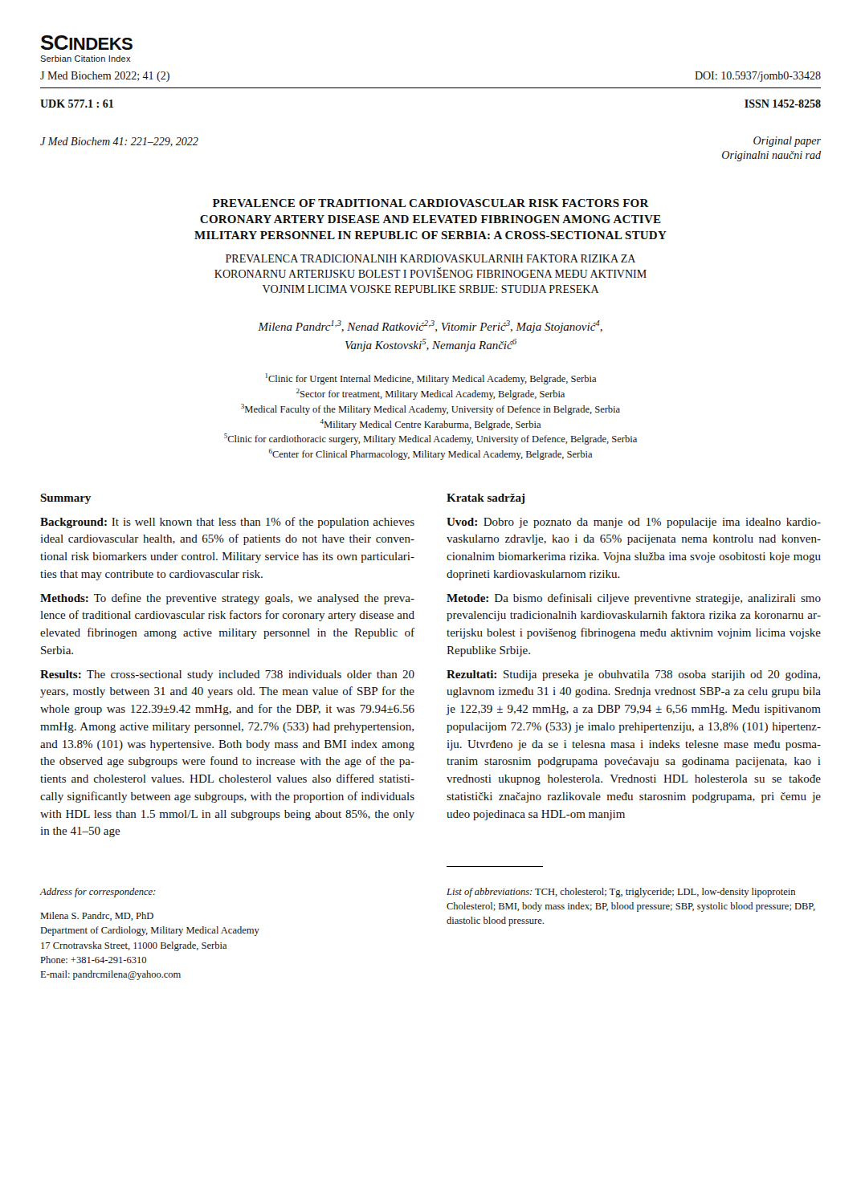SCINDEKS
Serbian Citation Index
J Med Biochem 2022; 41 (2) DOI: 10.5937/jomb0-33428
UDK 577.1 : 61 ISSN 1452-8258
J Med Biochem 41: 221–229, 2022 Original paper
Originalni naučni rad
Prevalence of traditional cardiovascular risk factors for
coronary artery disease and elevated fibrinogen among active
military personnel in Republic of Serbia: a cross-sectional study
Prevalenca tradicionalnih kardiovaskularnih faktora rizika za
koronarnu arterijsku bolest i povišenog fibrinogena među aktivnim
vojnim licima vojske Republike Srbije: studija preseka
Milena Pandrc1,3, Nenad Ratković2,3, Vitomir Perić3, Maja Stojanović4,
Vanja Kostovski5, Nemanja Rančić6
1Clinic for Urgent Internal Medicine, Military Medical Academy, Belgrade, Serbia
2Sector for treatment, Military Medical Academy, Belgrade, Serbia
3Medical Faculty of the Military Medical Academy, University of Defence in Belgrade, Serbia
4Military Medical Centre Karaburma, Belgrade, Serbia
5Clinic for cardiothoracic surgery, Military Medical Academy, University of Defence, Belgrade, Serbia
6Center for Clinical Pharmacology, Military Medical Academy, Belgrade, Serbia
Summary
Background: It is well known that less than 1% of the population achieves ideal cardiovascular health, and 65% of patients do not have their conventional risk biomarkers under control. Military service has its own particularities that may contribute to cardiovascular risk.
Methods: To define the preventive strategy goals, we analysed the prevalence of traditional cardiovascular risk factors for coronary artery disease and elevated fibrinogen among active military personnel in the Republic of Serbia.
Results: The cross-sectional study included 738 individuals older than 20 years, mostly between 31 and 40 years old. The mean value of SBP for the whole group was 122.39±9.42 mmHg, and for the DBP, it was 79.94±6.56 mmHg. Among active military personnel, 72.7% (533) had prehypertension, and 13.8% (101) was hypertensive. Both body mass and BMI index among the observed age subgroups were found to increase with the age of the patients and cholesterol values. HDL cholesterol values also differed statistically significantly between age subgroups, with the proportion of individuals with HDL less than 1.5 mmol/L in all subgroups being about 85%, the only in the 41–50 age
Kratak sadržaj
Uvod: Dobro je poznato da manje od 1% populacije ima idealno kardiovaskularno zdravlje, kao i da 65% pacijenata nema kontrolu nad konvencionalnim biomarkerima rizika. Vojna služba ima svoje osobitosti koje mogu doprineti kardiovaskularnom riziku.
Metode: Da bismo definisali ciljeve preventivne strategije, analizirali smo prevalenciju tradicionalnih kardiovaskularnih faktora rizika za koronarnu arterijsku bolest i povišenog fibrinogena među aktivnim vojnim licima vojske Republike Srbije.
Rezultati: Studija preseka je obuhvatila 738 osoba starijih od 20 godina, uglavnom između 31 i 40 godina. Srednja vrednost SBP-a za celu grupu bila je 122,39 ± 9,42 mmHg, a za DBP 79,94 ± 6,56 mmHg. Među ispitivanom populacijom 72.7% (533) je imalo prehipertenziju, a 13,8% (101) hipertenziju. Utvrđeno je da se i telesna masa i indeks telesne mase među posmatranim starosnim podgrupama povećavaju sa godinama pacijenata, kao i vrednosti ukupnog holesterola. Vrednosti HDL holesterola su se takođe statistički značajno razlikovale među starosnim podgrupama, pri čemu je udeo pojedinaca sa HDL-om manjim
Address for correspondence:
Milena S. Pandrc, MD, PhD
Department of Cardiology, Military Medical Academy
17 Crnotravska Street, 11000 Belgrade, Serbia
Phone: +381-64-291-6310
E-mail: pandrcmilena@yahoo.com
List of abbreviations: TCH, cholesterol; Tg, triglyceride; LDL, low-density lipoprotein Cholesterol; BMI, body mass index; BP, blood pressure; SBP, systolic blood pressure; DBP, diastolic blood pressure.